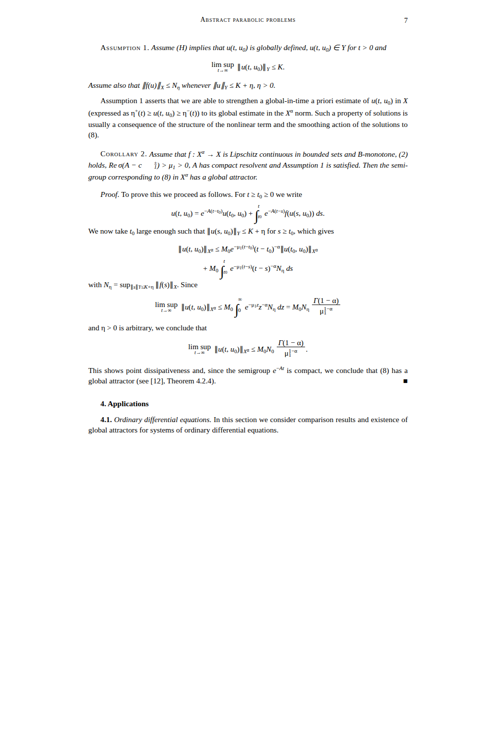Abstract parabolic problems 7
Assumption 1. Assume (H) implies that u(t, u 0) is globally defined, u(t, u 0) ∈ Y for t > 0 and
lim sup t→∞ ∥u(t, u 0)∥Y ≤ K.
Assume also that ∥f(u)∥X ≤ Nη whenever ∥u∥Y ≤ K + η, η > 0.
Assumption 1 asserts that we are able to strengthen a global-in-time a priori estimate of u(t, u 0) in X (expressed as η+(t) ≥ u(t, u 0) ≥ η−(t)) to its global estimate in the Xα norm. Such a property of solutions is usually a consequence of the structure of the nonlinear term and the smoothing action of the solutions to (8).
Corollary 2. Assume that f : Xα → X is Lipschitz continuous in bounded sets and B-monotone, (2) holds, Re σ(A − c±1) > μ1 > 0, A has compact resolvent and Assumption 1 is satisfied. Then the semigroup corresponding to (8) in Xα has a global attractor.
Proof. To prove this we proceed as follows. For t ≥ t 0 ≥ 0 we write
u(t, u 0) = e−A(t−t 0) u(t 0, u 0) + ∫tt 0 e−A(t−s) f(u(s, u 0)) ds.
We now take t 0 large enough such that ∥u(s, u 0)∥Y ≤ K + η for s ≥ t 0, which gives
∥u(t, u 0)∥Xα ≤ M 0 e−μ1(t−t 0)(t − t 0)−α∥u(t 0, u 0)∥Xα
+ M 0 ∫tt 0 e−μ1(t−s)(t − s)−α Nη ds
with Nη = sup∥s∥Y≤K+η ∥f(s)∥X. Since
lim sup t→∞ ∥u(t, u 0)∥Xα ≤ M 0 ∫∞0 e−μ1 z z−α Nη dz = M 0 Nη Γ(1 − α) μ1−α 1
and η > 0 is arbitrary, we conclude that
lim sup t→∞ ∥u(t, u 0)∥Xα ≤ M 0 N 0 Γ(1 − α) μ1−α 1.
This shows point dissipativeness and, since the semigroup e−At is compact, we conclude that (8) has a global attractor (see [12], Theorem 4.2.4). ■
4. Applications
4.1. Ordinary differential equations. In this section we consider comparison results and existence of global attractors for systems of ordinary differential equations.